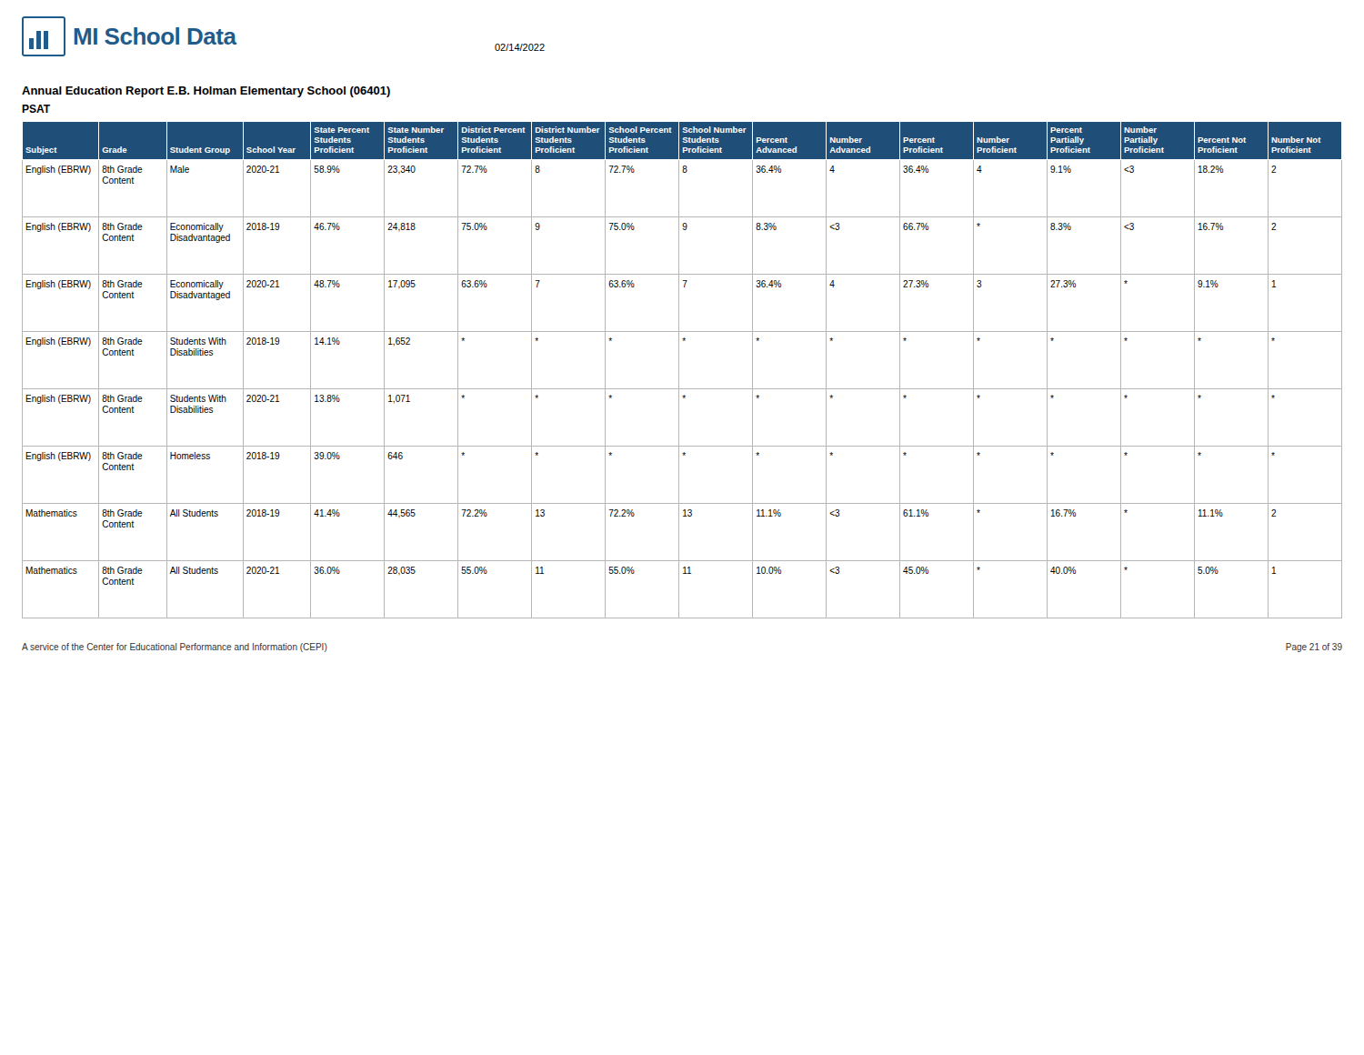MI School Data
02/14/2022
Annual Education Report E.B. Holman Elementary School (06401)
PSAT
| Subject | Grade | Student Group | School Year | State Percent Students Proficient | State Number Students Proficient | District Percent Students Proficient | District Number Students Proficient | School Percent Students Proficient | School Number Students Proficient | Percent Advanced | Number Advanced | Percent Proficient | Number Proficient | Percent Partially Proficient | Number Partially Proficient | Percent Not Proficient | Number Not Proficient |
| --- | --- | --- | --- | --- | --- | --- | --- | --- | --- | --- | --- | --- | --- | --- | --- | --- | --- |
| English (EBRW) | 8th Grade Content | Male | 2020-21 | 58.9% | 23,340 | 72.7% | 8 | 72.7% | 8 | 36.4% | 4 | 36.4% | 4 | 9.1% | <3 | 18.2% | 2 |
| English (EBRW) | 8th Grade Content | Economically Disadvantaged | 2018-19 | 46.7% | 24,818 | 75.0% | 9 | 75.0% | 9 | 8.3% | <3 | 66.7% | * | 8.3% | <3 | 16.7% | 2 |
| English (EBRW) | 8th Grade Content | Economically Disadvantaged | 2020-21 | 48.7% | 17,095 | 63.6% | 7 | 63.6% | 7 | 36.4% | 4 | 27.3% | 3 | 27.3% | * | 9.1% | 1 |
| English (EBRW) | 8th Grade Content | Students With Disabilities | 2018-19 | 14.1% | 1,652 | * | * | * | * | * | * | * | * | * | * | * | * |
| English (EBRW) | 8th Grade Content | Students With Disabilities | 2020-21 | 13.8% | 1,071 | * | * | * | * | * | * | * | * | * | * | * | * |
| English (EBRW) | 8th Grade Content | Homeless | 2018-19 | 39.0% | 646 | * | * | * | * | * | * | * | * | * | * | * | * |
| Mathematics | 8th Grade Content | All Students | 2018-19 | 41.4% | 44,565 | 72.2% | 13 | 72.2% | 13 | 11.1% | <3 | 61.1% | * | 16.7% | * | 11.1% | 2 |
| Mathematics | 8th Grade Content | All Students | 2020-21 | 36.0% | 28,035 | 55.0% | 11 | 55.0% | 11 | 10.0% | <3 | 45.0% | * | 40.0% | * | 5.0% | 1 |
A service of the Center for Educational Performance and Information (CEPI)
Page 21 of 39